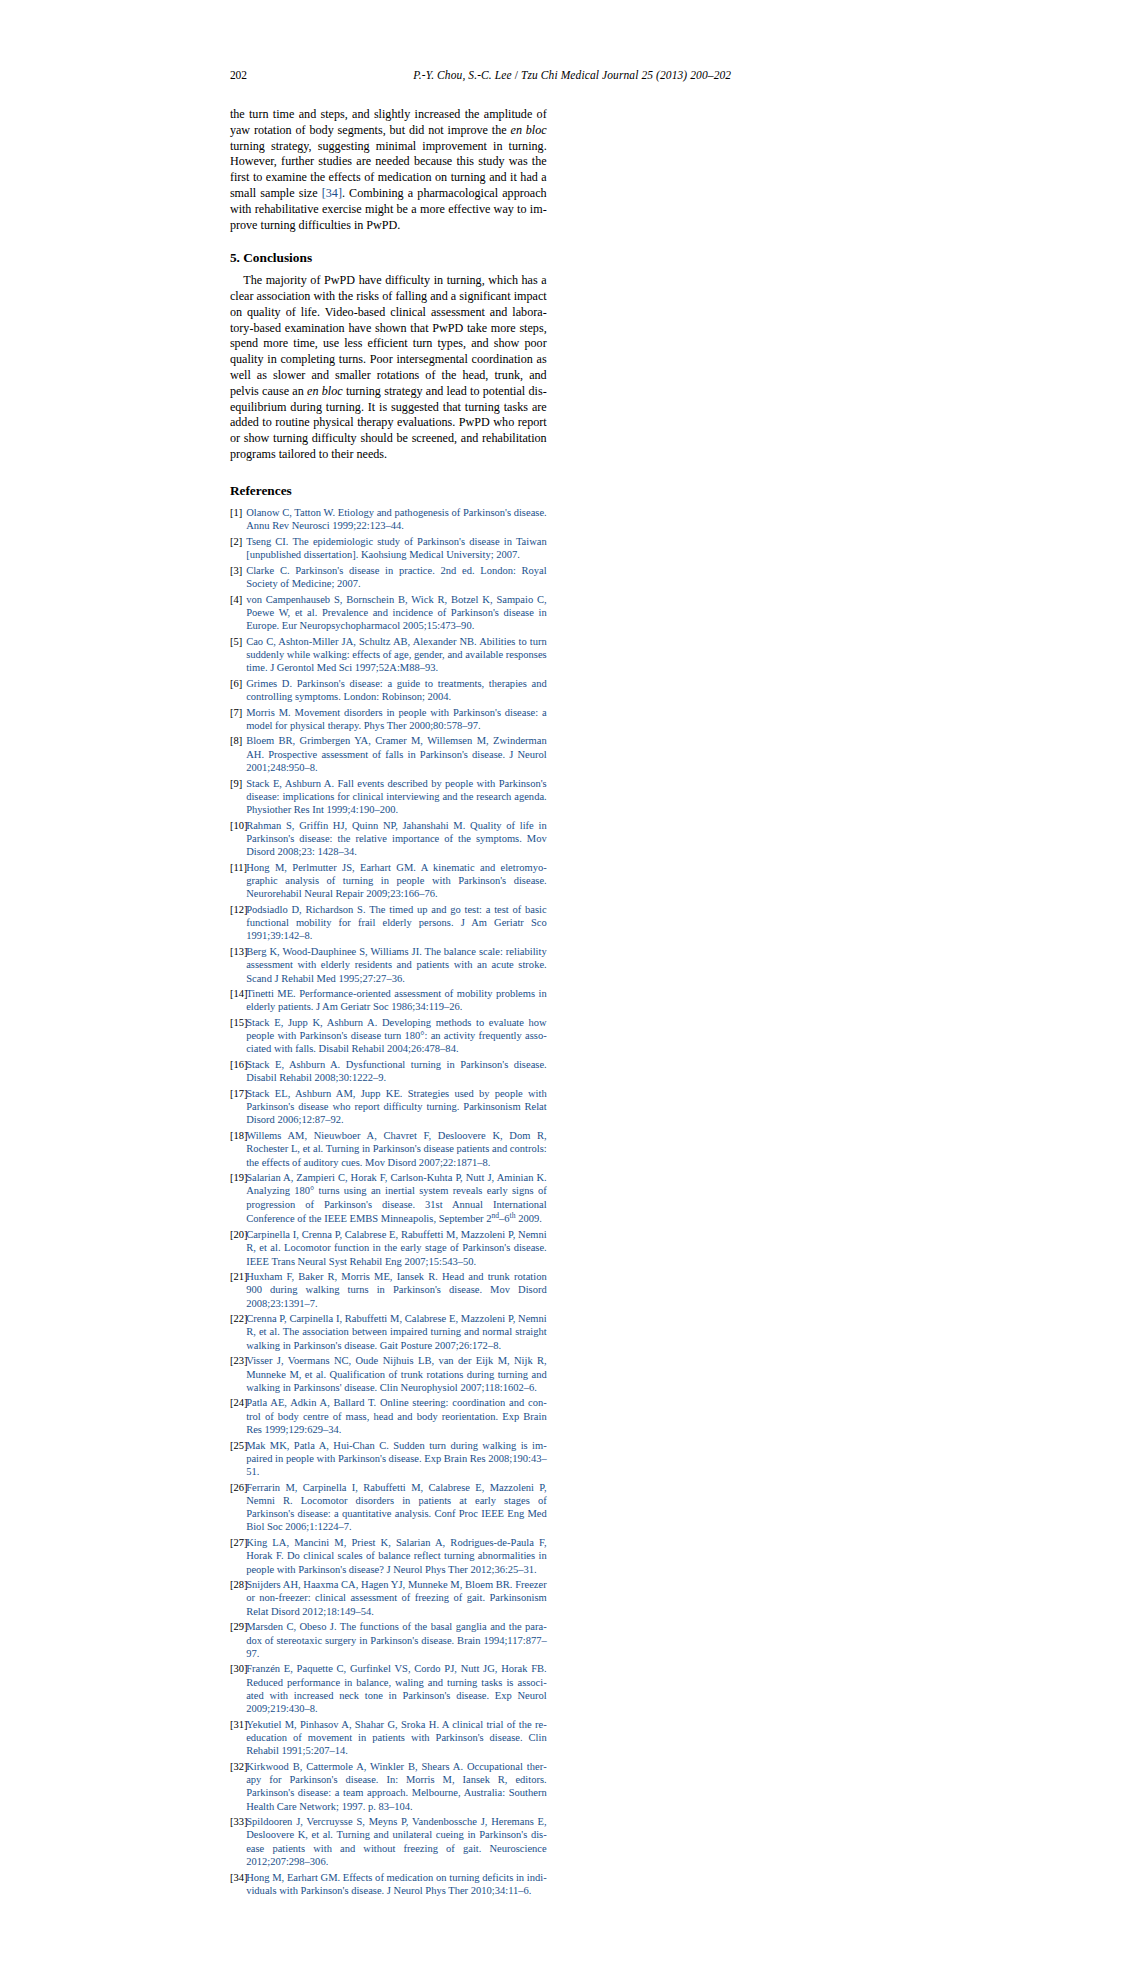202
P.-Y. Chou, S.-C. Lee / Tzu Chi Medical Journal 25 (2013) 200–202
the turn time and steps, and slightly increased the amplitude of yaw rotation of body segments, but did not improve the en bloc turning strategy, suggesting minimal improvement in turning. However, further studies are needed because this study was the first to examine the effects of medication on turning and it had a small sample size [34]. Combining a pharmacological approach with rehabilitative exercise might be a more effective way to improve turning difficulties in PwPD.
5. Conclusions
The majority of PwPD have difficulty in turning, which has a clear association with the risks of falling and a significant impact on quality of life. Video-based clinical assessment and laboratory-based examination have shown that PwPD take more steps, spend more time, use less efficient turn types, and show poor quality in completing turns. Poor intersegmental coordination as well as slower and smaller rotations of the head, trunk, and pelvis cause an en bloc turning strategy and lead to potential disequilibrium during turning. It is suggested that turning tasks are added to routine physical therapy evaluations. PwPD who report or show turning difficulty should be screened, and rehabilitation programs tailored to their needs.
References
Olanow C, Tatton W. Etiology and pathogenesis of Parkinson's disease. Annu Rev Neurosci 1999;22:123–44.
Tseng CI. The epidemiologic study of Parkinson's disease in Taiwan [unpublished dissertation]. Kaohsiung Medical University; 2007.
Clarke C. Parkinson's disease in practice. 2nd ed. London: Royal Society of Medicine; 2007.
von Campenhauseb S, Bornschein B, Wick R, Botzel K, Sampaio C, Poewe W, et al. Prevalence and incidence of Parkinson's disease in Europe. Eur Neuropsychopharmacol 2005;15:473–90.
Cao C, Ashton-Miller JA, Schultz AB, Alexander NB. Abilities to turn suddenly while walking: effects of age, gender, and available responses time. J Gerontol Med Sci 1997;52A:M88–93.
Grimes D. Parkinson's disease: a guide to treatments, therapies and controlling symptoms. London: Robinson; 2004.
Morris M. Movement disorders in people with Parkinson's disease: a model for physical therapy. Phys Ther 2000;80:578–97.
Bloem BR, Grimbergen YA, Cramer M, Willemsen M, Zwinderman AH. Prospective assessment of falls in Parkinson's disease. J Neurol 2001;248:950–8.
Stack E, Ashburn A. Fall events described by people with Parkinson's disease: implications for clinical interviewing and the research agenda. Physiother Res Int 1999;4:190–200.
Rahman S, Griffin HJ, Quinn NP, Jahanshahi M. Quality of life in Parkinson's disease: the relative importance of the symptoms. Mov Disord 2008;23: 1428–34.
Hong M, Perlmutter JS, Earhart GM. A kinematic and eletromyographic analysis of turning in people with Parkinson's disease. Neurorehabil Neural Repair 2009;23:166–76.
Podsiadlo D, Richardson S. The timed up and go test: a test of basic functional mobility for frail elderly persons. J Am Geriatr Sco 1991;39:142–8.
Berg K, Wood-Dauphinee S, Williams JI. The balance scale: reliability assessment with elderly residents and patients with an acute stroke. Scand J Rehabil Med 1995;27:27–36.
Tinetti ME. Performance-oriented assessment of mobility problems in elderly patients. J Am Geriatr Soc 1986;34:119–26.
Stack E, Jupp K, Ashburn A. Developing methods to evaluate how people with Parkinson's disease turn 180°: an activity frequently associated with falls. Disabil Rehabil 2004;26:478–84.
Stack E, Ashburn A. Dysfunctional turning in Parkinson's disease. Disabil Rehabil 2008;30:1222–9.
Stack EL, Ashburn AM, Jupp KE. Strategies used by people with Parkinson's disease who report difficulty turning. Parkinsonism Relat Disord 2006;12:87–92.
Willems AM, Nieuwboer A, Chavret F, Desloovere K, Dom R, Rochester L, et al. Turning in Parkinson's disease patients and controls: the effects of auditory cues. Mov Disord 2007;22:1871–8.
Salarian A, Zampieri C, Horak F, Carlson-Kuhta P, Nutt J, Aminian K. Analyzing 180° turns using an inertial system reveals early signs of progression of Parkinson's disease. 31st Annual International Conference of the IEEE EMBS Minneapolis, September 2nd–6th 2009.
Carpinella I, Crenna P, Calabrese E, Rabuffetti M, Mazzoleni P, Nemni R, et al. Locomotor function in the early stage of Parkinson's disease. IEEE Trans Neural Syst Rehabil Eng 2007;15:543–50.
Huxham F, Baker R, Morris ME, Iansek R. Head and trunk rotation 900 during walking turns in Parkinson's disease. Mov Disord 2008;23:1391–7.
Crenna P, Carpinella I, Rabuffetti M, Calabrese E, Mazzoleni P, Nemni R, et al. The association between impaired turning and normal straight walking in Parkinson's disease. Gait Posture 2007;26:172–8.
Visser J, Voermans NC, Oude Nijhuis LB, van der Eijk M, Nijk R, Munneke M, et al. Qualification of trunk rotations during turning and walking in Parkinsons' disease. Clin Neurophysiol 2007;118:1602–6.
Patla AE, Adkin A, Ballard T. Online steering: coordination and control of body centre of mass, head and body reorientation. Exp Brain Res 1999;129:629–34.
Mak MK, Patla A, Hui-Chan C. Sudden turn during walking is impaired in people with Parkinson's disease. Exp Brain Res 2008;190:43–51.
Ferrarin M, Carpinella I, Rabuffetti M, Calabrese E, Mazzoleni P, Nemni R. Locomotor disorders in patients at early stages of Parkinson's disease: a quantitative analysis. Conf Proc IEEE Eng Med Biol Soc 2006;1:1224–7.
King LA, Mancini M, Priest K, Salarian A, Rodrigues-de-Paula F, Horak F. Do clinical scales of balance reflect turning abnormalities in people with Parkinson's disease? J Neurol Phys Ther 2012;36:25–31.
Snijders AH, Haaxma CA, Hagen YJ, Munneke M, Bloem BR. Freezer or non-freezer: clinical assessment of freezing of gait. Parkinsonism Relat Disord 2012;18:149–54.
Marsden C, Obeso J. The functions of the basal ganglia and the paradox of stereotaxic surgery in Parkinson's disease. Brain 1994;117:877–97.
Franzén E, Paquette C, Gurfinkel VS, Cordo PJ, Nutt JG, Horak FB. Reduced performance in balance, waling and turning tasks is associated with increased neck tone in Parkinson's disease. Exp Neurol 2009;219:430–8.
Yekutiel M, Pinhasov A, Shahar G, Sroka H. A clinical trial of the re-education of movement in patients with Parkinson's disease. Clin Rehabil 1991;5:207–14.
Kirkwood B, Cattermole A, Winkler B, Shears A. Occupational therapy for Parkinson's disease. In: Morris M, Iansek R, editors. Parkinson's disease: a team approach. Melbourne, Australia: Southern Health Care Network; 1997. p. 83–104.
Spildooren J, Vercruysse S, Meyns P, Vandenbossche J, Heremans E, Desloovere K, et al. Turning and unilateral cueing in Parkinson's disease patients with and without freezing of gait. Neuroscience 2012;207:298–306.
Hong M, Earhart GM. Effects of medication on turning deficits in individuals with Parkinson's disease. J Neurol Phys Ther 2010;34:11–6.